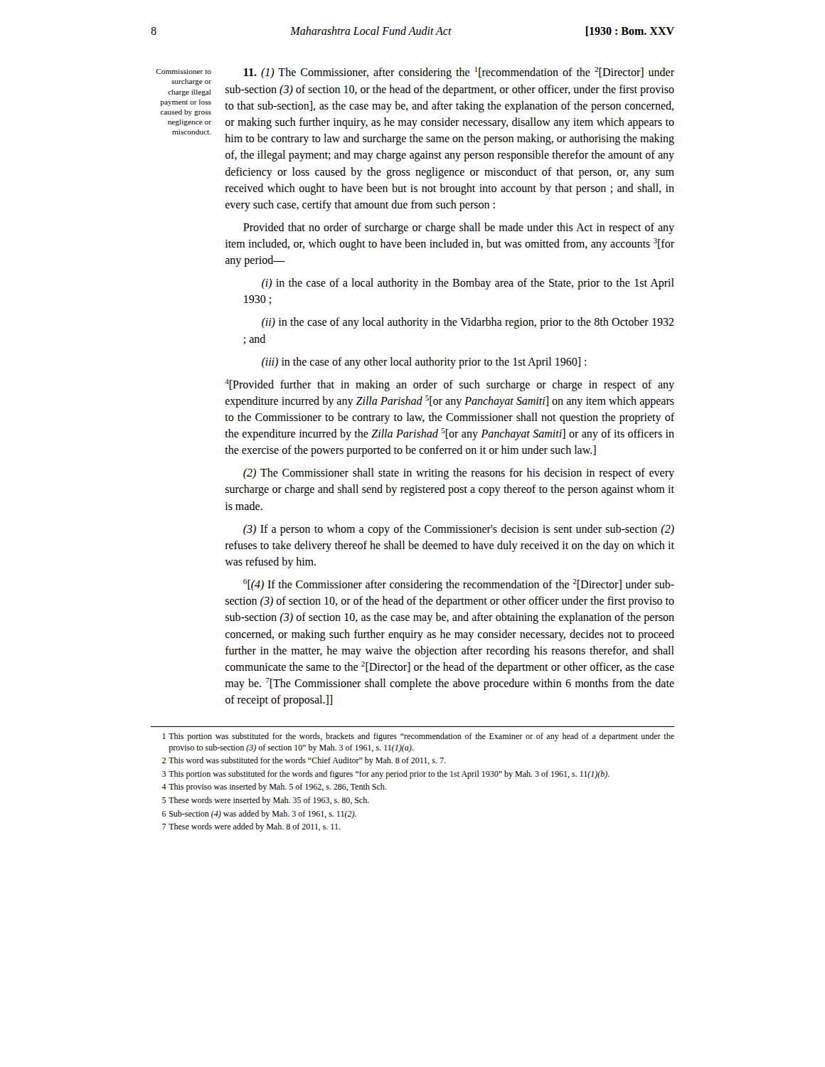8 Maharashtra Local Fund Audit Act [1930 : Bom. XXV
Commissioner to surcharge or charge illegal payment or loss caused by gross negligence or misconduct.
11. (1) The Commissioner, after considering the 1[recommendation of the 2[Director] under sub-section (3) of section 10, or the head of the department, or other officer, under the first proviso to that sub-section], as the case may be, and after taking the explanation of the person concerned, or making such further inquiry, as he may consider necessary, disallow any item which appears to him to be contrary to law and surcharge the same on the person making, or authorising the making of, the illegal payment; and may charge against any person responsible therefor the amount of any deficiency or loss caused by the gross negligence or misconduct of that person, or, any sum received which ought to have been but is not brought into account by that person ; and shall, in every such case, certify that amount due from such person :
Provided that no order of surcharge or charge shall be made under this Act in respect of any item included, or, which ought to have been included in, but was omitted from, any accounts 3[for any period—
(i) in the case of a local authority in the Bombay area of the State, prior to the 1st April 1930 ;
(ii) in the case of any local authority in the Vidarbha region, prior to the 8th October 1932 ; and
(iii) in the case of any other local authority prior to the 1st April 1960] :
4[Provided further that in making an order of such surcharge or charge in respect of any expenditure incurred by any Zilla Parishad 5[or any Panchayat Samiti] on any item which appears to the Commissioner to be contrary to law, the Commissioner shall not question the propriety of the expenditure incurred by the Zilla Parishad 5[or any Panchayat Samiti] or any of its officers in the exercise of the powers purported to be conferred on it or him under such law.]
(2) The Commissioner shall state in writing the reasons for his decision in respect of every surcharge or charge and shall send by registered post a copy thereof to the person against whom it is made.
(3) If a person to whom a copy of the Commissioner's decision is sent under sub-section (2) refuses to take delivery thereof he shall be deemed to have duly received it on the day on which it was refused by him.
6[(4) If the Commissioner after considering the recommendation of the 2[Director] under sub-section (3) of section 10, or of the head of the department or other officer under the first proviso to sub-section (3) of section 10, as the case may be, and after obtaining the explanation of the person concerned, or making such further enquiry as he may consider necessary, decides not to proceed further in the matter, he may waive the objection after recording his reasons therefor, and shall communicate the same to the 2[Director] or the head of the department or other officer, as the case may be. 7[The Commissioner shall complete the above procedure within 6 months from the date of receipt of proposal.]]
This portion was substituted for the words, brackets and figures “recommendation of the Examiner or of any head of a department under the proviso to sub-section (3) of section 10” by Mah. 3 of 1961, s. 11(1)(a).
This word was substituted for the words “Chief Auditor” by Mah. 8 of 2011, s. 7.
This portion was substituted for the words and figures “for any period prior to the 1st April 1930” by Mah. 3 of 1961, s. 11(1)(b).
This proviso was inserted by Mah. 5 of 1962, s. 286, Tenth Sch.
These words were inserted by Mah. 35 of 1963, s. 80, Sch.
Sub-section (4) was added by Mah. 3 of 1961, s. 11(2).
These words were added by Mah. 8 of 2011, s. 11.